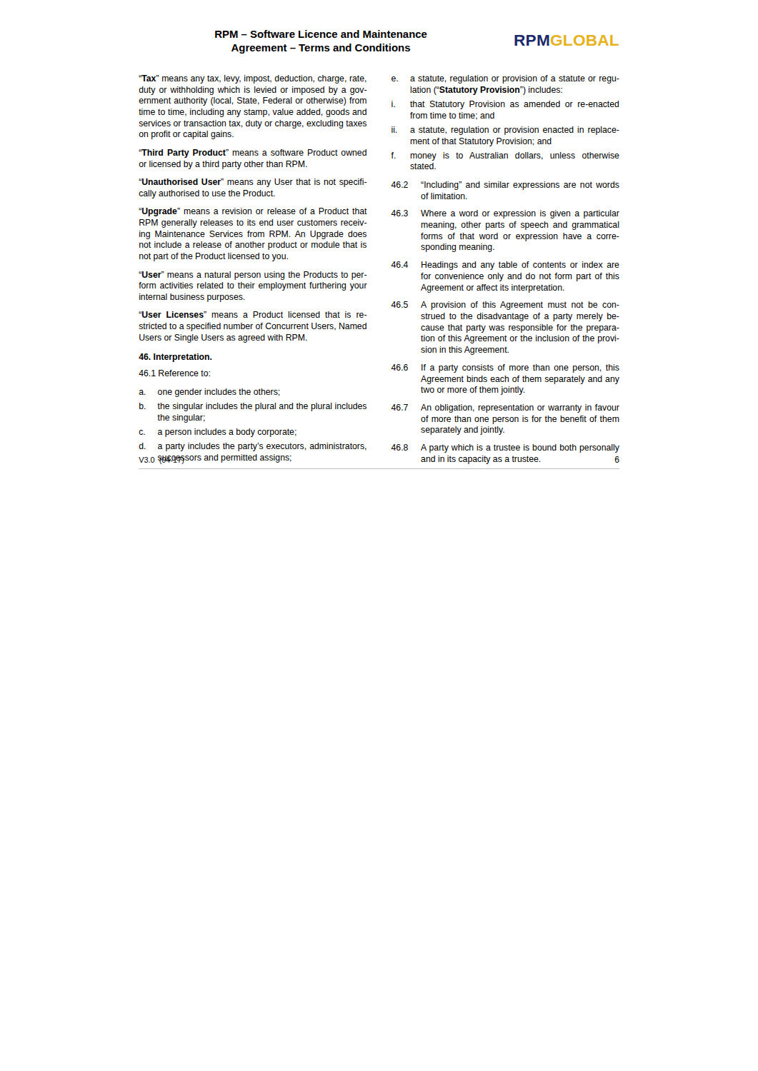RPM – Software Licence and Maintenance
Agreement – Terms and Conditions
RPM GLOBAL
“Tax” means any tax, levy, impost, deduction, charge, rate, duty or withholding which is levied or imposed by a government authority (local, State, Federal or otherwise) from time to time, including any stamp, value added, goods and services or transaction tax, duty or charge, excluding taxes on profit or capital gains.
“Third Party Product” means a software Product owned or licensed by a third party other than RPM.
“Unauthorised User” means any User that is not specifically authorised to use the Product.
“Upgrade” means a revision or release of a Product that RPM generally releases to its end user customers receiving Maintenance Services from RPM. An Upgrade does not include a release of another product or module that is not part of the Product licensed to you.
“User” means a natural person using the Products to perform activities related to their employment furthering your internal business purposes.
“User Licenses” means a Product licensed that is restricted to a specified number of Concurrent Users, Named Users or Single Users as agreed with RPM.
46. Interpretation.
46.1 Reference to:
a.
one gender includes the others;
b.
the singular includes the plural and the plural includes the singular;
c.
a person includes a body corporate;
d.
a party includes the party’s executors, administrators, successors and permitted assigns;
e.
a statute, regulation or provision of a statute or regulation (“Statutory Provision”) includes:
i.
that Statutory Provision as amended or re-enacted from time to time; and
ii.
a statute, regulation or provision enacted in replacement of that Statutory Provision; and
f.
money is to Australian dollars, unless otherwise stated.
46.2
“Including” and similar expressions are not words of limitation.
46.3
Where a word or expression is given a particular meaning, other parts of speech and grammatical forms of that word or expression have a corresponding meaning.
46.4
Headings and any table of contents or index are for convenience only and do not form part of this Agreement or affect its interpretation.
46.5
A provision of this Agreement must not be construed to the disadvantage of a party merely because that party was responsible for the preparation of this Agreement or the inclusion of the provision in this Agreement.
46.6
If a party consists of more than one person, this Agreement binds each of them separately and any two or more of them jointly.
46.7
An obligation, representation or warranty in favour of more than one person is for the benefit of them separately and jointly.
46.8
A party which is a trustee is bound both personally and in its capacity as a trustee.
V3.0 (04-17) 6